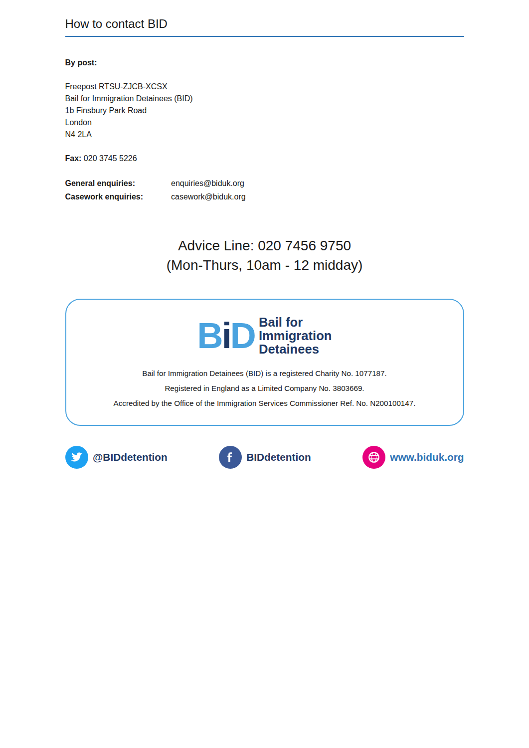How to contact BID
By post:
Freepost RTSU-ZJCB-XCSX
Bail for Immigration Detainees (BID)
1b Finsbury Park Road
London
N4 2LA
Fax: 020 3745 5226
| General enquiries: | enquiries@biduk.org |
| Casework enquiries: | casework@biduk.org |
Advice Line: 020 7456 9750 (Mon-Thurs, 10am - 12 midday)
BiD
Bail for Immigration Detainees
Bail for Immigration Detainees (BID) is a registered Charity No. 1077187.
Registered in England as a Limited Company No. 3803669.
Accredited by the Office of the Immigration Services Commissioner Ref. No. N200100147.
@BIDdetention
BIDdetention
www.biduk.org